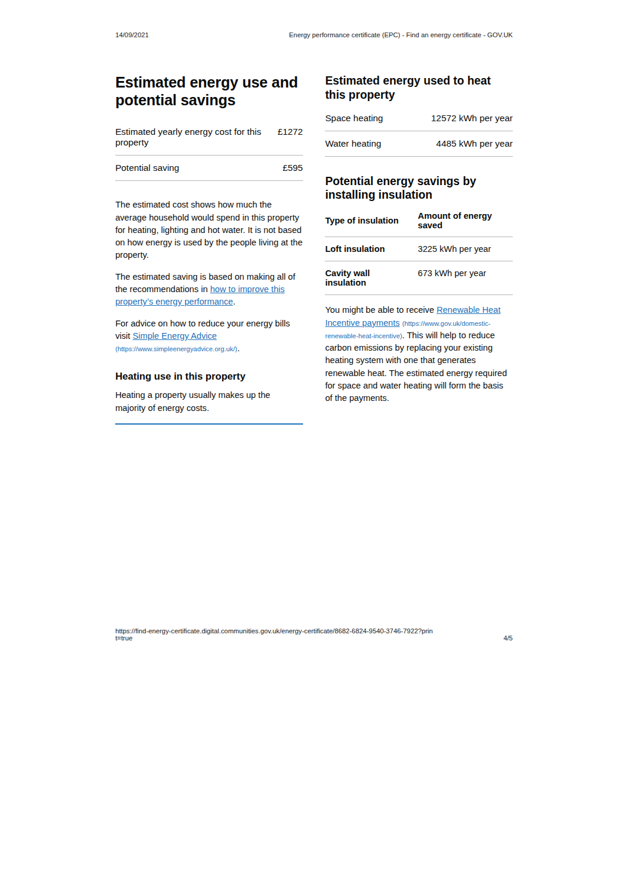14/09/2021 Energy performance certificate (EPC) - Find an energy certificate - GOV.UK
Estimated energy use and potential savings
| Estimated yearly energy cost for this property | £1272 |
| Potential saving | £595 |
The estimated cost shows how much the average household would spend in this property for heating, lighting and hot water. It is not based on how energy is used by the people living at the property.
The estimated saving is based on making all of the recommendations in how to improve this property’s energy performance.
For advice on how to reduce your energy bills visit Simple Energy Advice (https://www.simpleenergyadvice.org.uk/).
Heating use in this property
Heating a property usually makes up the majority of energy costs.
Estimated energy used to heat this property
| Space heating | 12572 kWh per year |
| Water heating | 4485 kWh per year |
Potential energy savings by installing insulation
| Type of insulation | Amount of energy saved |
| --- | --- |
| Loft insulation | 3225 kWh per year |
| Cavity wall insulation | 673 kWh per year |
You might be able to receive Renewable Heat Incentive payments (https://www.gov.uk/domestic-renewable-heat-incentive). This will help to reduce carbon emissions by replacing your existing heating system with one that generates renewable heat. The estimated energy required for space and water heating will form the basis of the payments.
https://find-energy-certificate.digital.communities.gov.uk/energy-certificate/8682-6824-9540-3746-7922?print=true 4/5